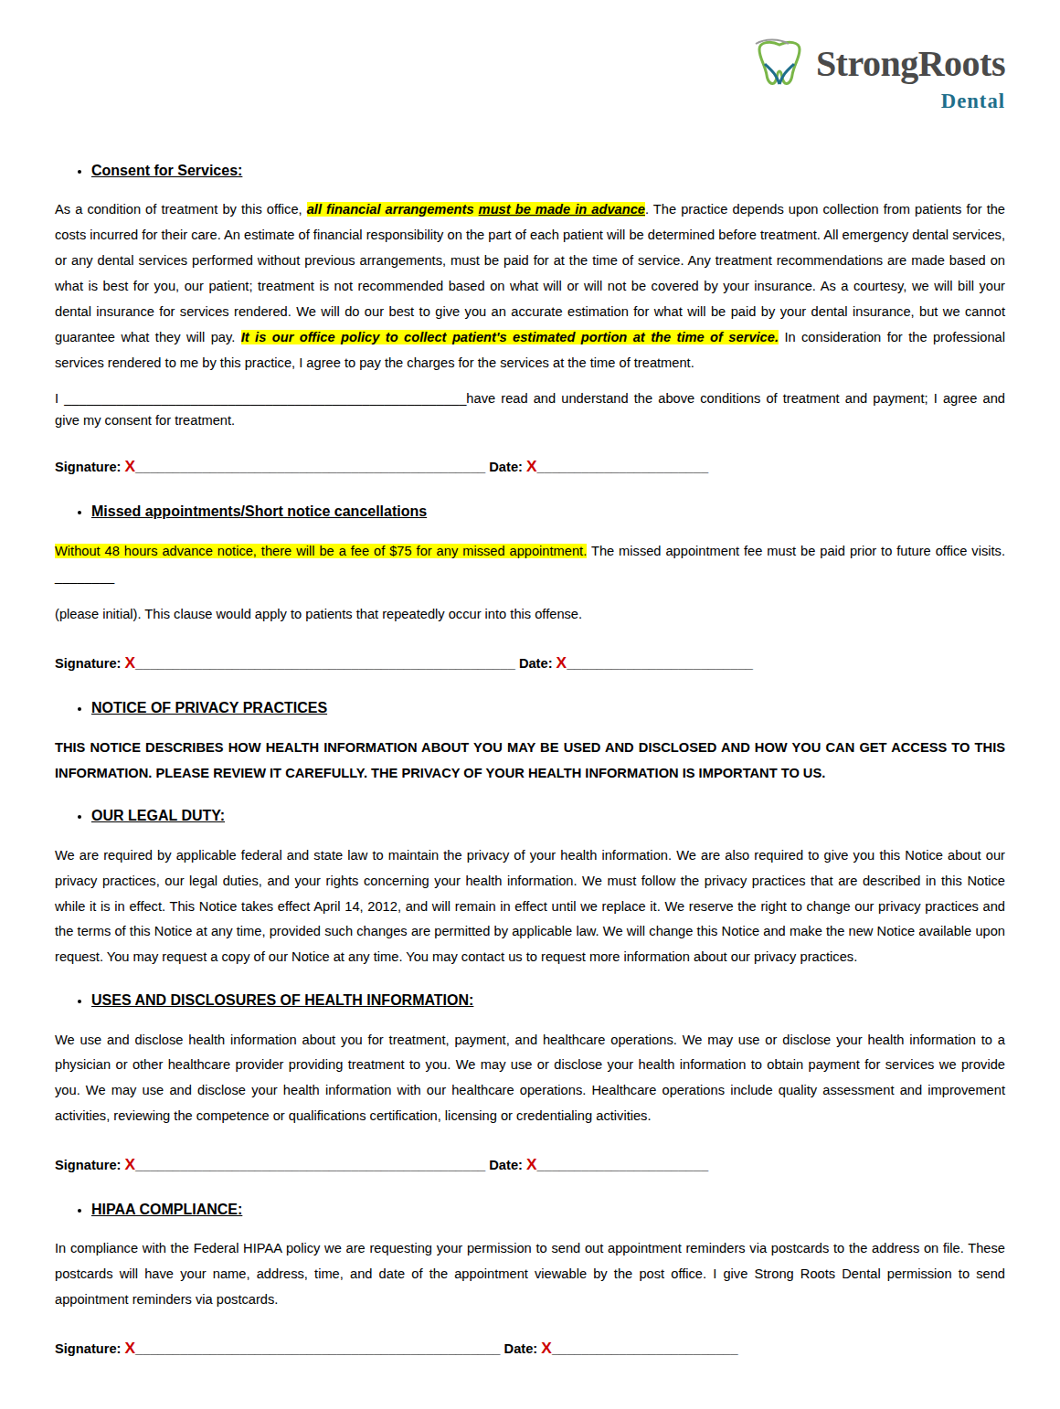Strong Roots Dental
Consent for Services:
As a condition of treatment by this office, all financial arrangements must be made in advance. The practice depends upon collection from patients for the costs incurred for their care. An estimate of financial responsibility on the part of each patient will be determined before treatment. All emergency dental services, or any dental services performed without previous arrangements, must be paid for at the time of service. Any treatment recommendations are made based on what is best for you, our patient; treatment is not recommended based on what will or will not be covered by your insurance. As a courtesy, we will bill your dental insurance for services rendered. We will do our best to give you an accurate estimation for what will be paid by your dental insurance, but we cannot guarantee what they will pay. It is our office policy to collect patient's estimated portion at the time of service. In consideration for the professional services rendered to me by this practice, I agree to pay the charges for the services at the time of treatment.
I ______________________________________________________have read and understand the above conditions of treatment and payment; I agree and give my consent for treatment.
Signature: X_______________________________________________ Date: X_______________________
Missed appointments/Short notice cancellations
Without 48 hours advance notice, there will be a fee of $75 for any missed appointment. The missed appointment fee must be paid prior to future office visits. ________
(please initial). This clause would apply to patients that repeatedly occur into this offense.
Signature: X___________________________________________________ Date: X_________________________
NOTICE OF PRIVACY PRACTICES
THIS NOTICE DESCRIBES HOW HEALTH INFORMATION ABOUT YOU MAY BE USED AND DISCLOSED AND HOW YOU CAN GET ACCESS TO THIS INFORMATION. PLEASE REVIEW IT CAREFULLY. THE PRIVACY OF YOUR HEALTH INFORMATION IS IMPORTANT TO US.
OUR LEGAL DUTY:
We are required by applicable federal and state law to maintain the privacy of your health information. We are also required to give you this Notice about our privacy practices, our legal duties, and your rights concerning your health information. We must follow the privacy practices that are described in this Notice while it is in effect. This Notice takes effect April 14, 2012, and will remain in effect until we replace it. We reserve the right to change our privacy practices and the terms of this Notice at any time, provided such changes are permitted by applicable law. We will change this Notice and make the new Notice available upon request. You may request a copy of our Notice at any time. You may contact us to request more information about our privacy practices.
USES AND DISCLOSURES OF HEALTH INFORMATION:
We use and disclose health information about you for treatment, payment, and healthcare operations. We may use or disclose your health information to a physician or other healthcare provider providing treatment to you. We may use or disclose your health information to obtain payment for services we provide you. We may use and disclose your health information with our healthcare operations. Healthcare operations include quality assessment and improvement activities, reviewing the competence or qualifications certification, licensing or credentialing activities.
Signature: X_______________________________________________ Date: X_______________________
HIPAA COMPLIANCE:
In compliance with the Federal HIPAA policy we are requesting your permission to send out appointment reminders via postcards to the address on file. These postcards will have your name, address, time, and date of the appointment viewable by the post office. I give Strong Roots Dental permission to send appointment reminders via postcards.
Signature: X_________________________________________________ Date: X_________________________